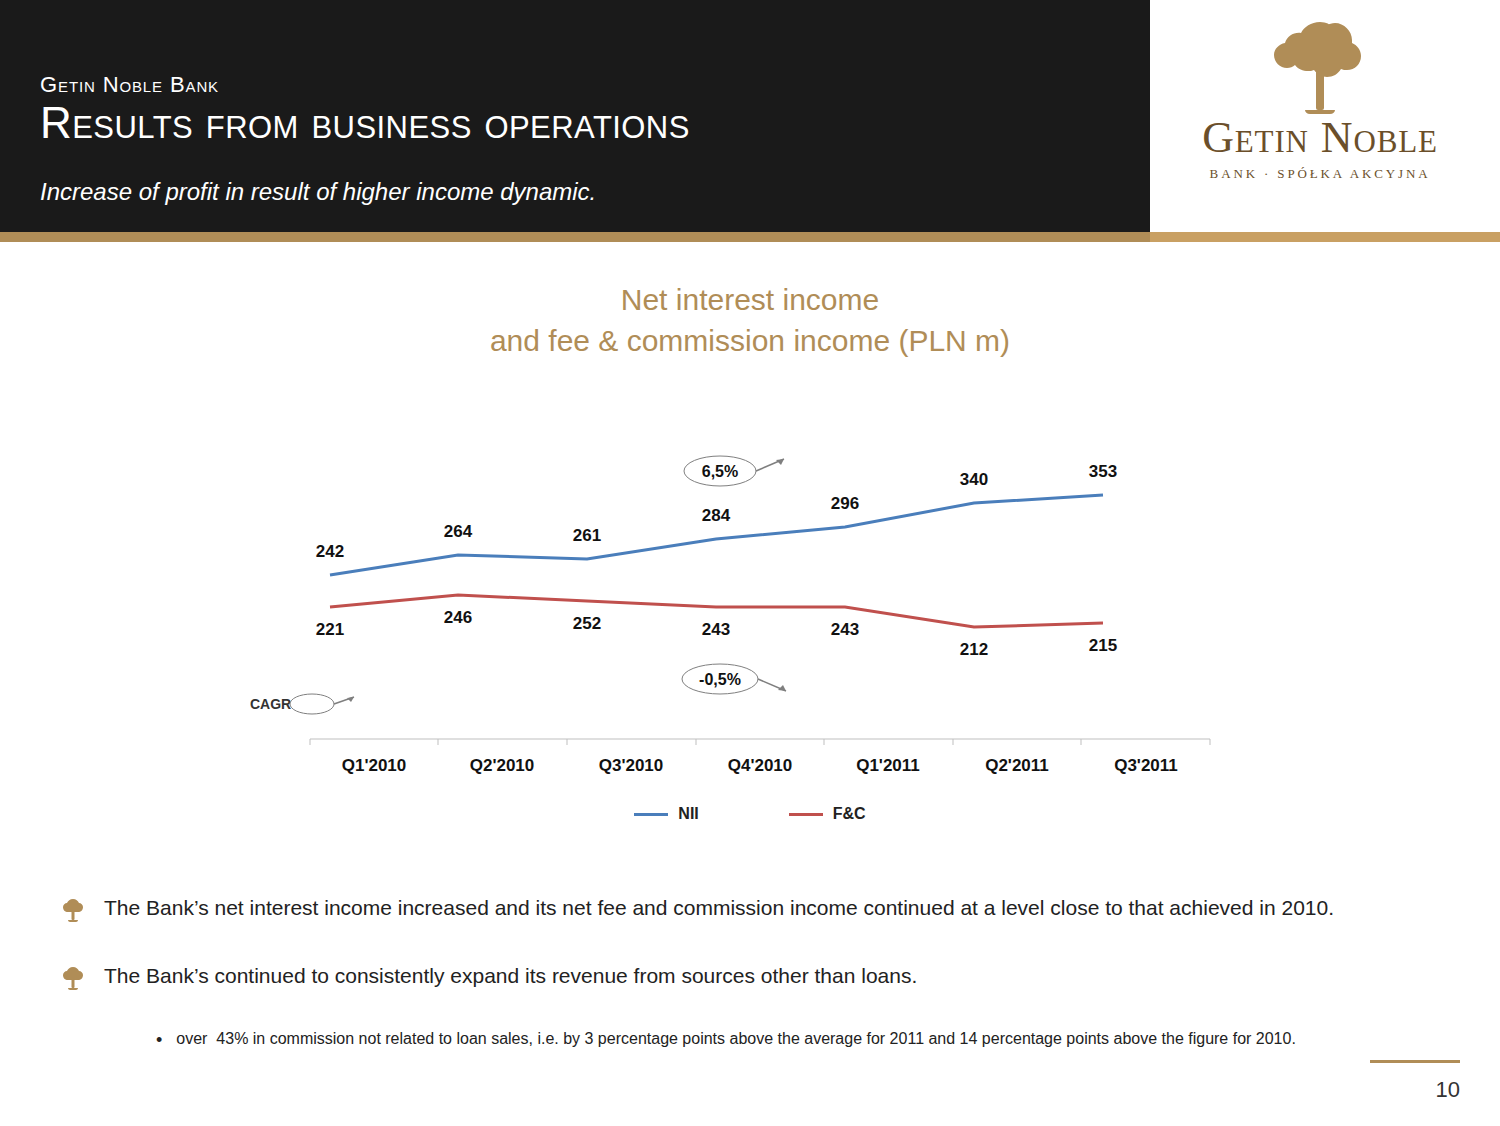Getin Noble Bank
Results from business operations
Increase of profit in result of higher income dynamic.
Getin Noble
BANK · SPÓŁKA AKCYJNA
Net interest income
and fee & commission income (PLN m)
242 264 261 284 296 340 353 221 246 252 243 243 212 215 6,5% -0,5% CAGR Q1'2010 Q2'2010 Q3'2010 Q4'2010 Q1'2011 Q2'2011 Q3'2011
NII
F&C
The Bank’s net interest income increased and its net fee and commission income continued at a level close to that achieved in 2010.
The Bank’s continued to consistently expand its revenue from sources other than loans.
• over 43% in commission not related to loan sales, i.e. by 3 percentage points above the average for 2011 and 14 percentage points above the figure for 2010.
10